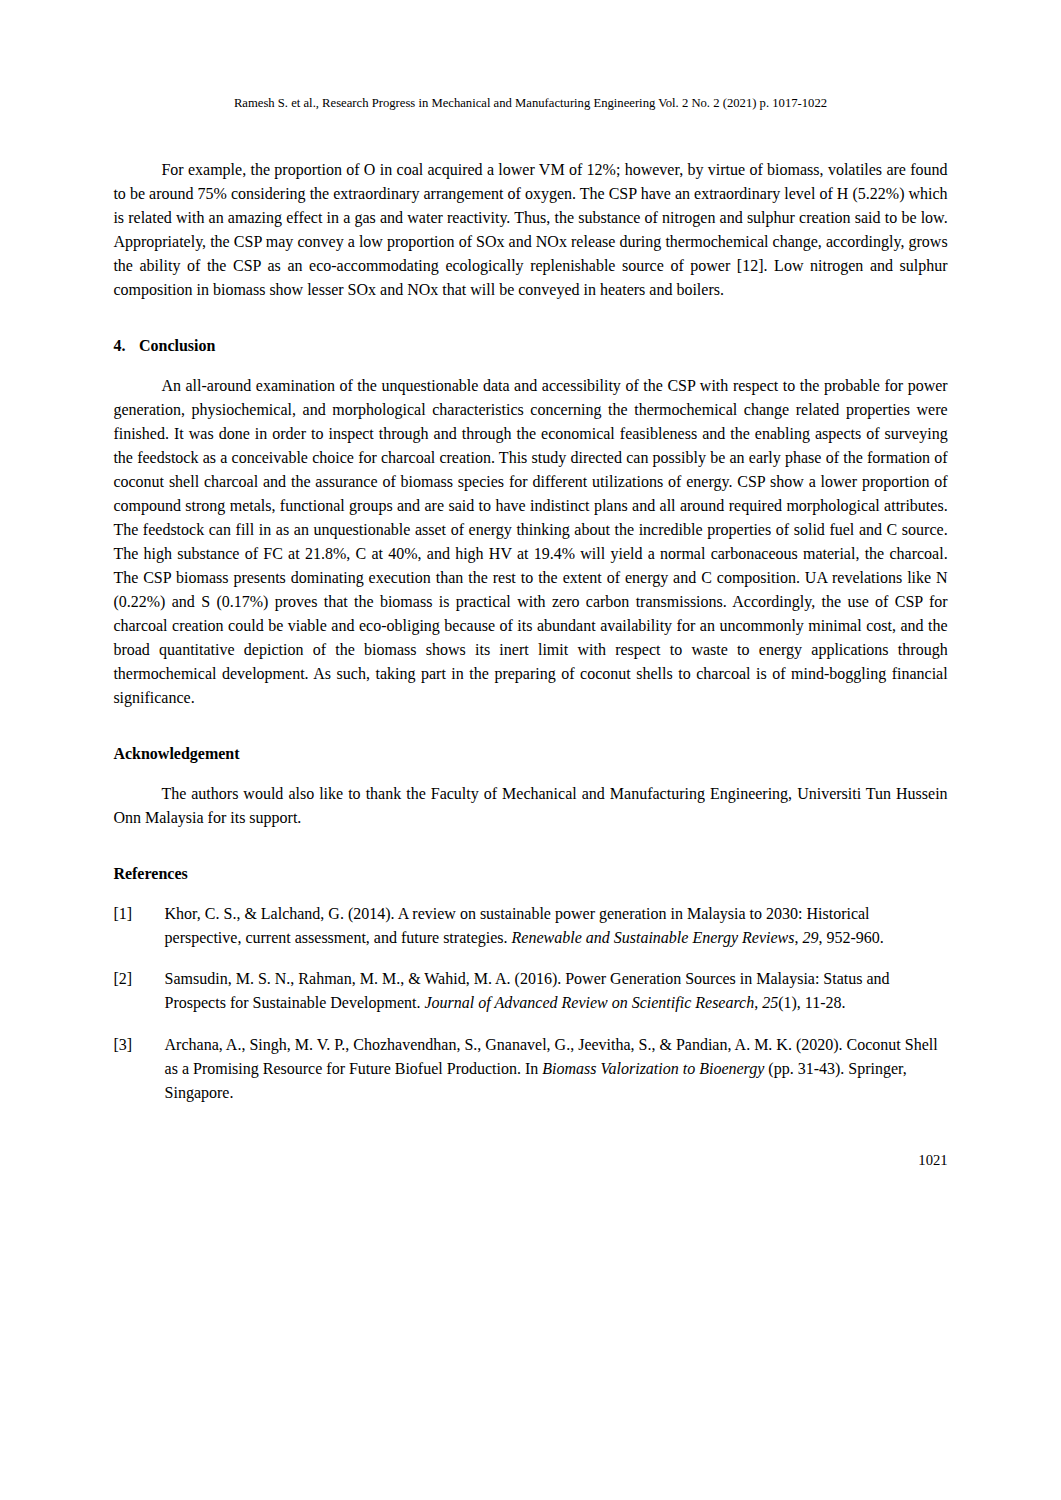Ramesh S. et al., Research Progress in Mechanical and Manufacturing Engineering Vol. 2 No. 2 (2021) p. 1017-1022
For example, the proportion of O in coal acquired a lower VM of 12%; however, by virtue of biomass, volatiles are found to be around 75% considering the extraordinary arrangement of oxygen. The CSP have an extraordinary level of H (5.22%) which is related with an amazing effect in a gas and water reactivity. Thus, the substance of nitrogen and sulphur creation said to be low. Appropriately, the CSP may convey a low proportion of SOx and NOx release during thermochemical change, accordingly, grows the ability of the CSP as an eco-accommodating ecologically replenishable source of power [12]. Low nitrogen and sulphur composition in biomass show lesser SOx and NOx that will be conveyed in heaters and boilers.
4. Conclusion
An all-around examination of the unquestionable data and accessibility of the CSP with respect to the probable for power generation, physiochemical, and morphological characteristics concerning the thermochemical change related properties were finished. It was done in order to inspect through and through the economical feasibleness and the enabling aspects of surveying the feedstock as a conceivable choice for charcoal creation. This study directed can possibly be an early phase of the formation of coconut shell charcoal and the assurance of biomass species for different utilizations of energy. CSP show a lower proportion of compound strong metals, functional groups and are said to have indistinct plans and all around required morphological attributes. The feedstock can fill in as an unquestionable asset of energy thinking about the incredible properties of solid fuel and C source. The high substance of FC at 21.8%, C at 40%, and high HV at 19.4% will yield a normal carbonaceous material, the charcoal. The CSP biomass presents dominating execution than the rest to the extent of energy and C composition. UA revelations like N (0.22%) and S (0.17%) proves that the biomass is practical with zero carbon transmissions. Accordingly, the use of CSP for charcoal creation could be viable and eco-obliging because of its abundant availability for an uncommonly minimal cost, and the broad quantitative depiction of the biomass shows its inert limit with respect to waste to energy applications through thermochemical development. As such, taking part in the preparing of coconut shells to charcoal is of mind-boggling financial significance.
Acknowledgement
The authors would also like to thank the Faculty of Mechanical and Manufacturing Engineering, Universiti Tun Hussein Onn Malaysia for its support.
References
[1] Khor, C. S., & Lalchand, G. (2014). A review on sustainable power generation in Malaysia to 2030: Historical perspective, current assessment, and future strategies. Renewable and Sustainable Energy Reviews, 29, 952-960.
[2] Samsudin, M. S. N., Rahman, M. M., & Wahid, M. A. (2016). Power Generation Sources in Malaysia: Status and Prospects for Sustainable Development. Journal of Advanced Review on Scientific Research, 25(1), 11-28.
[3] Archana, A., Singh, M. V. P., Chozhavendhan, S., Gnanavel, G., Jeevitha, S., & Pandian, A. M. K. (2020). Coconut Shell as a Promising Resource for Future Biofuel Production. In Biomass Valorization to Bioenergy (pp. 31-43). Springer, Singapore.
1021